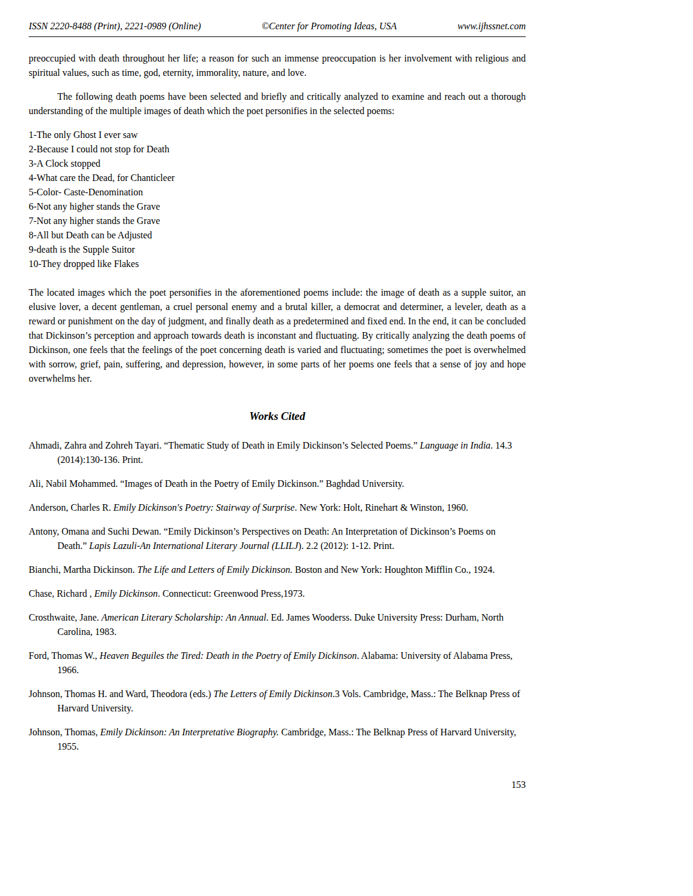ISSN 2220-8488 (Print), 2221-0989 (Online) ©Center for Promoting Ideas, USA www.ijhssnet.com
preoccupied with death throughout her life; a reason for such an immense preoccupation is her involvement with religious and spiritual values, such as time, god, eternity, immorality, nature, and love.
The following death poems have been selected and briefly and critically analyzed to examine and reach out a thorough understanding of the multiple images of death which the poet personifies in the selected poems:
1-The only Ghost I ever saw
2-Because I could not stop for Death
3-A Clock stopped
4-What care the Dead, for Chanticleer
5-Color- Caste-Denomination
6-Not any higher stands the Grave
7-Not any higher stands the Grave
8-All but Death can be Adjusted
9-death is the Supple Suitor
10-They dropped like Flakes
The located images which the poet personifies in the aforementioned poems include: the image of death as a supple suitor, an elusive lover, a decent gentleman, a cruel personal enemy and a brutal killer, a democrat and determiner, a leveler, death as a reward or punishment on the day of judgment, and finally death as a predetermined and fixed end. In the end, it can be concluded that Dickinson’s perception and approach towards death is inconstant and fluctuating. By critically analyzing the death poems of Dickinson, one feels that the feelings of the poet concerning death is varied and fluctuating; sometimes the poet is overwhelmed with sorrow, grief, pain, suffering, and depression, however, in some parts of her poems one feels that a sense of joy and hope overwhelms her.
Works Cited
Ahmadi, Zahra and Zohreh Tayari. “Thematic Study of Death in Emily Dickinson’s Selected Poems.” Language in India. 14.3 (2014):130-136. Print.
Ali, Nabil Mohammed. “Images of Death in the Poetry of Emily Dickinson.” Baghdad University.
Anderson, Charles R. Emily Dickinson's Poetry: Stairway of Surprise. New York: Holt, Rinehart & Winston, 1960.
Antony, Omana and Suchi Dewan. “Emily Dickinson’s Perspectives on Death: An Interpretation of Dickinson’s Poems on Death.” Lapis Lazuli-An International Literary Journal (LLILJ). 2.2 (2012): 1-12. Print.
Bianchi, Martha Dickinson. The Life and Letters of Emily Dickinson. Boston and New York: Houghton Mifflin Co., 1924.
Chase, Richard , Emily Dickinson. Connecticut: Greenwood Press,1973.
Crosthwaite, Jane. American Literary Scholarship: An Annual. Ed. James Wooderss. Duke University Press: Durham, North Carolina, 1983.
Ford, Thomas W., Heaven Beguiles the Tired: Death in the Poetry of Emily Dickinson. Alabama: University of Alabama Press, 1966.
Johnson, Thomas H. and Ward, Theodora (eds.) The Letters of Emily Dickinson.3 Vols. Cambridge, Mass.: The Belknap Press of Harvard University.
Johnson, Thomas, Emily Dickinson: An Interpretative Biography. Cambridge, Mass.: The Belknap Press of Harvard University, 1955.
153